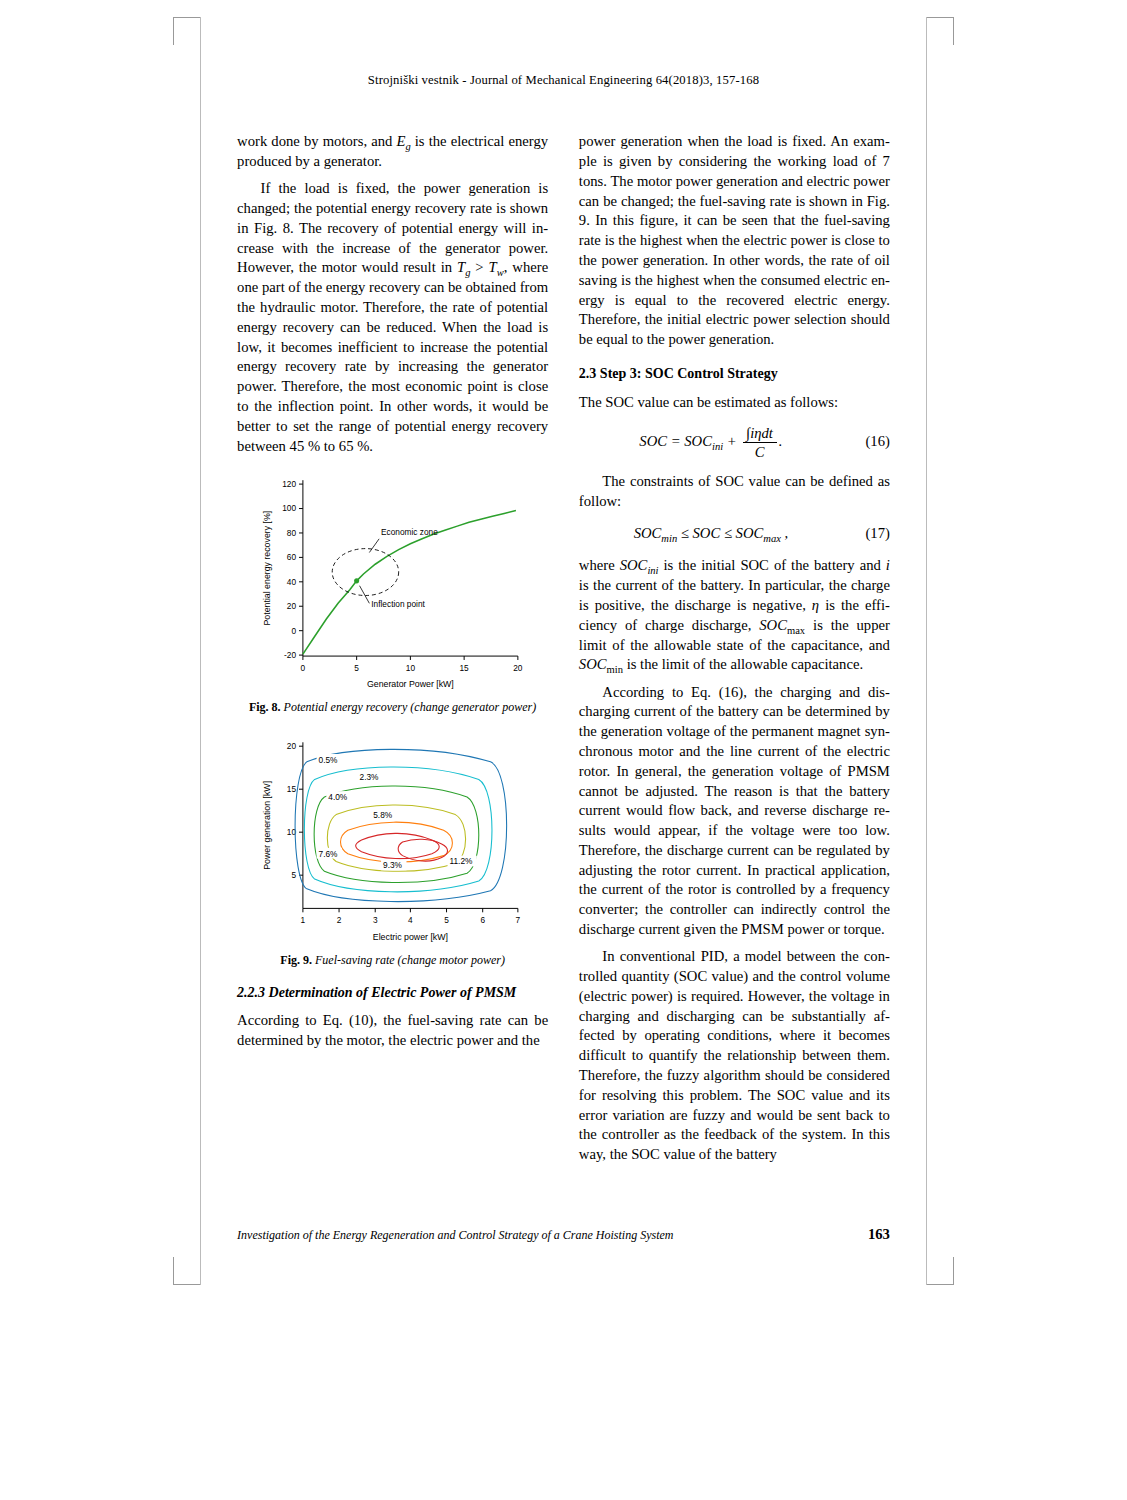Strojniški vestnik - Journal of Mechanical Engineering 64(2018)3, 157-168
work done by motors, and Eg is the electrical energy produced by a generator.
If the load is fixed, the power generation is changed; the potential energy recovery rate is shown in Fig. 8. The recovery of potential energy will increase with the increase of the generator power. However, the motor would result in Tg > Tw, where one part of the energy recovery can be obtained from the hydraulic motor. Therefore, the rate of potential energy recovery can be reduced. When the load is low, it becomes inefficient to increase the potential energy recovery rate by increasing the generator power. Therefore, the most economic point is close to the inflection point. In other words, it would be better to set the range of potential energy recovery between 45 % to 65 %.
120 100 80 60 40 20 0 -20 0 5 10 15 20 Generator Power [kW] Potential energy recovery [%] Economic zone Inflection point
Fig. 8. Potential energy recovery (change generator power)
20 15 10 5 1 2 3 4 5 6 7 Electric power [kW] Power generation [kW] 0.5% 2.3% 4.0% 5.8% 7.6% 9.3% 11.2%
Fig. 9. Fuel-saving rate (change motor power)
2.2.3 Determination of Electric Power of PMSM
According to Eq. (10), the fuel-saving rate can be determined by the motor, the electric power and the
power generation when the load is fixed. An example is given by considering the working load of 7 tons. The motor power generation and electric power can be changed; the fuel-saving rate is shown in Fig. 9. In this figure, it can be seen that the fuel-saving rate is the highest when the electric power is close to the power generation. In other words, the rate of oil saving is the highest when the consumed electric energy is equal to the recovered electric energy. Therefore, the initial electric power selection should be equal to the power generation.
2.3 Step 3: SOC Control Strategy
The SOC value can be estimated as follows:
SOC = SOCini + ∫iηdt C .
(16)
The constraints of SOC value can be defined as follow:
SOCmin ≤ SOC ≤ SOCmax ,
(17)
where SOCini is the initial SOC of the battery and i is the current of the battery. In particular, the charge is positive, the discharge is negative, η is the efficiency of charge discharge, SOCmax is the upper limit of the allowable state of the capacitance, and SOCmin is the limit of the allowable capacitance.
According to Eq. (16), the charging and discharging current of the battery can be determined by the generation voltage of the permanent magnet synchronous motor and the line current of the electric rotor. In general, the generation voltage of PMSM cannot be adjusted. The reason is that the battery current would flow back, and reverse discharge results would appear, if the voltage were too low. Therefore, the discharge current can be regulated by adjusting the rotor current. In practical application, the current of the rotor is controlled by a frequency converter; the controller can indirectly control the discharge current given the PMSM power or torque.
In conventional PID, a model between the controlled quantity (SOC value) and the control volume (electric power) is required. However, the voltage in charging and discharging can be substantially affected by operating conditions, where it becomes difficult to quantify the relationship between them. Therefore, the fuzzy algorithm should be considered for resolving this problem. The SOC value and its error variation are fuzzy and would be sent back to the controller as the feedback of the system. In this way, the SOC value of the battery
Investigation of the Energy Regeneration and Control Strategy of a Crane Hoisting System
163